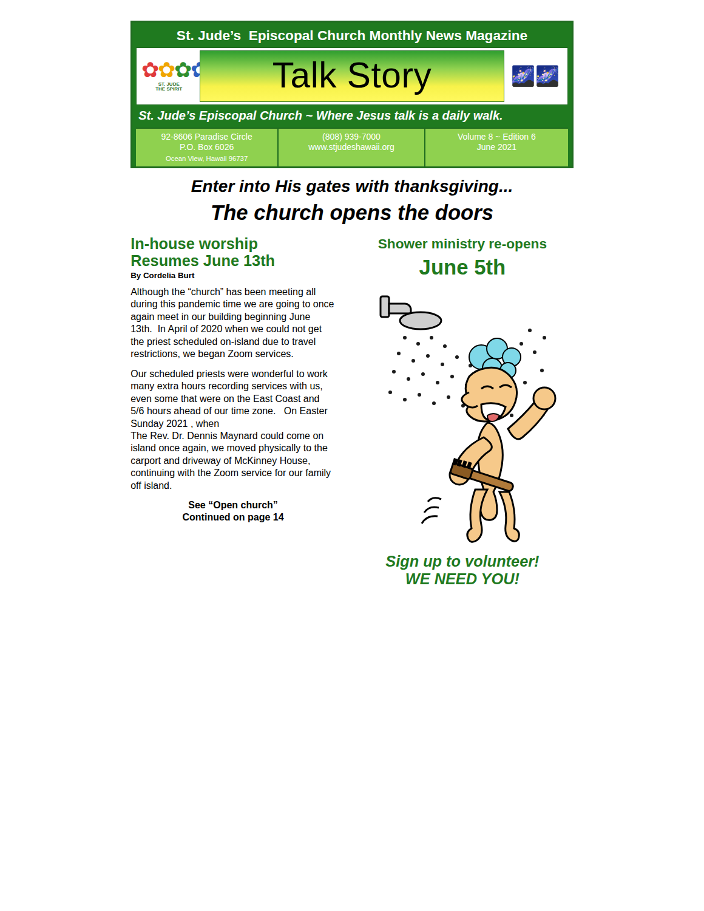St. Jude’s Episcopal Church Monthly News Magazine
✿✿✿✿✿
ST. JUDE
THE SPIRIT
Talk Story
🌌🌌
St. Jude’s Episcopal Church ~ Where Jesus talk is a daily walk.
92-8606 Paradise Circle
P.O. Box 6026
Ocean View, Hawaii 96737
(808) 939-7000
www.stjudeshawaii.org
Volume 8 ~ Edition 6
June 2021
Enter into His gates with thanksgiving...
The church opens the doors
In-house worship
Resumes June 13th
By Cordelia Burt
Although the “church” has been meeting all during this pandemic time we are going to once again meet in our building beginning June 13th. In April of 2020 when we could not get the priest scheduled on-island due to travel restrictions, we began Zoom services.
Our scheduled priests were wonderful to work many extra hours recording services with us, even some that were on the East Coast and 5/6 hours ahead of our time zone. On Easter Sunday 2021 , when
The Rev. Dr. Dennis Maynard could come on island once again, we moved physically to the carport and driveway of McKinney House, continuing with the Zoom service for our family off island.
See “Open church”
Continued on page 14
Shower ministry re-opens
June 5th
Sign up to volunteer! WE NEED YOU!